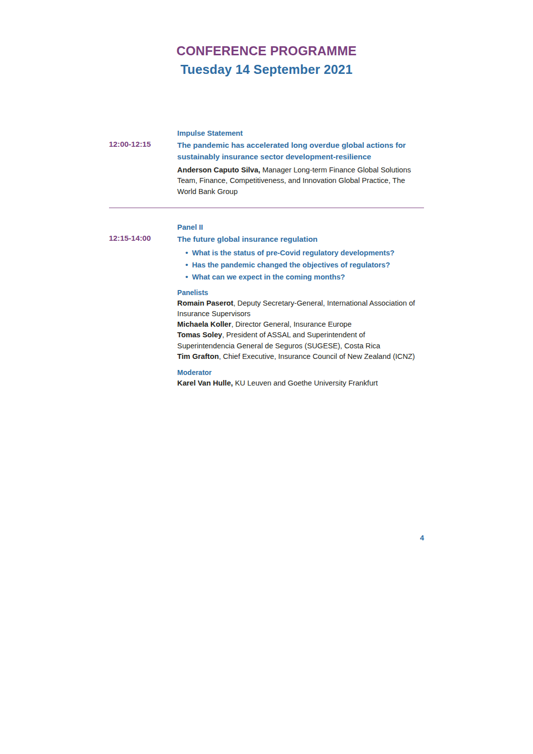CONFERENCE PROGRAMME
Tuesday 14 September 2021
12:00-12:15
Impulse Statement
The pandemic has accelerated long overdue global actions for sustainably insurance sector development-resilience
Anderson Caputo Silva, Manager Long-term Finance Global Solutions Team, Finance, Competitiveness, and Innovation Global Practice, The World Bank Group
12:15-14:00
Panel II
The future global insurance regulation
What is the status of pre-Covid regulatory developments?
Has the pandemic changed the objectives of regulators?
What can we expect in the coming months?
Panelists
Romain Paserot, Deputy Secretary-General, International Association of Insurance Supervisors
Michaela Koller, Director General, Insurance Europe
Tomas Soley, President of ASSAL and Superintendent of Superintendencia General de Seguros (SUGESE), Costa Rica
Tim Grafton, Chief Executive, Insurance Council of New Zealand (ICNZ)
Moderator
Karel Van Hulle, KU Leuven and Goethe University Frankfurt
4